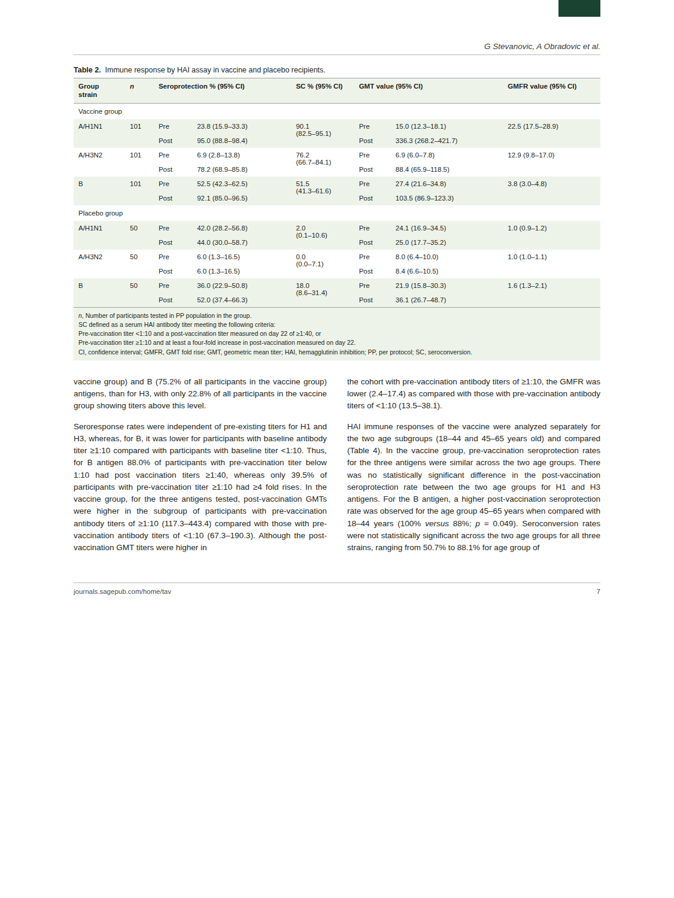G Stevanovic, A Obradovic et al.
Table 2. Immune response by HAI assay in vaccine and placebo recipients.
| Group strain | n | Seroprotection % (95% CI) | SC % (95% CI) | GMT value (95% CI) | GMFR value (95% CI) |
| --- | --- | --- | --- | --- | --- |
| Vaccine group |
| A/H1N1 | 101 | Pre | 23.8 (15.9–33.3) | 90.1 (82.5–95.1) | Pre | 15.0 (12.3–18.1) | 22.5 (17.5–28.9) |
| Post | 95.0 (88.8–98.4) | Post | 336.3 (268.2–421.7) |
| A/H3N2 | 101 | Pre | 6.9 (2.8–13.8) | 76.2 (66.7–84.1) | Pre | 6.9 (6.0–7.8) | 12.9 (9.8–17.0) |
| Post | 78.2 (68.9–85.8) | Post | 88.4 (65.9–118.5) |
| B | 101 | Pre | 52.5 (42.3–62.5) | 51.5 (41.3–61.6) | Pre | 27.4 (21.6–34.8) | 3.8 (3.0–4.8) |
| Post | 92.1 (85.0–96.5) | Post | 103.5 (86.9–123.3) |
| Placebo group |
| A/H1N1 | 50 | Pre | 42.0 (28.2–56.8) | 2.0 (0.1–10.6) | Pre | 24.1 (16.9–34.5) | 1.0 (0.9–1.2) |
| Post | 44.0 (30.0–58.7) | Post | 25.0 (17.7–35.2) |
| A/H3N2 | 50 | Pre | 6.0 (1.3–16.5) | 0.0 (0.0–7.1) | Pre | 8.0 (6.4–10.0) | 1.0 (1.0–1.1) |
| Post | 6.0 (1.3–16.5) | Post | 8.4 (6.6–10.5) |
| B | 50 | Pre | 36.0 (22.9–50.8) | 18.0 (8.6–31.4) | Pre | 21.9 (15.8–30.3) | 1.6 (1.3–2.1) |
| Post | 52.0 (37.4–66.3) | Post | 36.1 (26.7–48.7) |
| n , Number of participants tested in PP population in the group. SC defined as a serum HAI antibody titer meeting the following criteria: Pre-vaccination titer <1:10 and a post-vaccination titer measured on day 22 of ≥1:40, or Pre-vaccination titer ≥1:10 and at least a four-fold increase in post-vaccination measured on day 22. CI, confidence interval; GMFR, GMT fold rise; GMT, geometric mean titer; HAI, hemagglutinin inhibition; PP, per protocol; SC, seroconversion. |
vaccine group) and B (75.2% of all participants in the vaccine group) antigens, than for H3, with only 22.8% of all participants in the vaccine group showing titers above this level.
Seroresponse rates were independent of pre-existing titers for H1 and H3, whereas, for B, it was lower for participants with baseline antibody titer ≥1:10 compared with participants with baseline titer <1:10. Thus, for B antigen 88.0% of participants with pre-vaccination titer below 1:10 had post vaccination titers ≥1:40, whereas only 39.5% of participants with pre-vaccination titer ≥1:10 had ≥4 fold rises. In the vaccine group, for the three antigens tested, post-vaccination GMTs were higher in the subgroup of participants with pre-vaccination antibody titers of ≥1:10 (117.3–443.4) compared with those with pre-vaccination antibody titers of <1:10 (67.3–190.3). Although the post-vaccination GMT titers were higher in
the cohort with pre-vaccination antibody titers of ≥1:10, the GMFR was lower (2.4–17.4) as compared with those with pre-vaccination antibody titers of <1:10 (13.5–38.1).
HAI immune responses of the vaccine were analyzed separately for the two age subgroups (18–44 and 45–65 years old) and compared (Table 4). In the vaccine group, pre-vaccination seroprotection rates for the three antigens were similar across the two age groups. There was no statistically significant difference in the post-vaccination seroprotection rate between the two age groups for H1 and H3 antigens. For the B antigen, a higher post-vaccination seroprotection rate was observed for the age group 45–65 years when compared with 18–44 years (100% versus 88%; p = 0.049). Seroconversion rates were not statistically significant across the two age groups for all three strains, ranging from 50.7% to 88.1% for age group of
journals.sagepub.com/home/tav
7